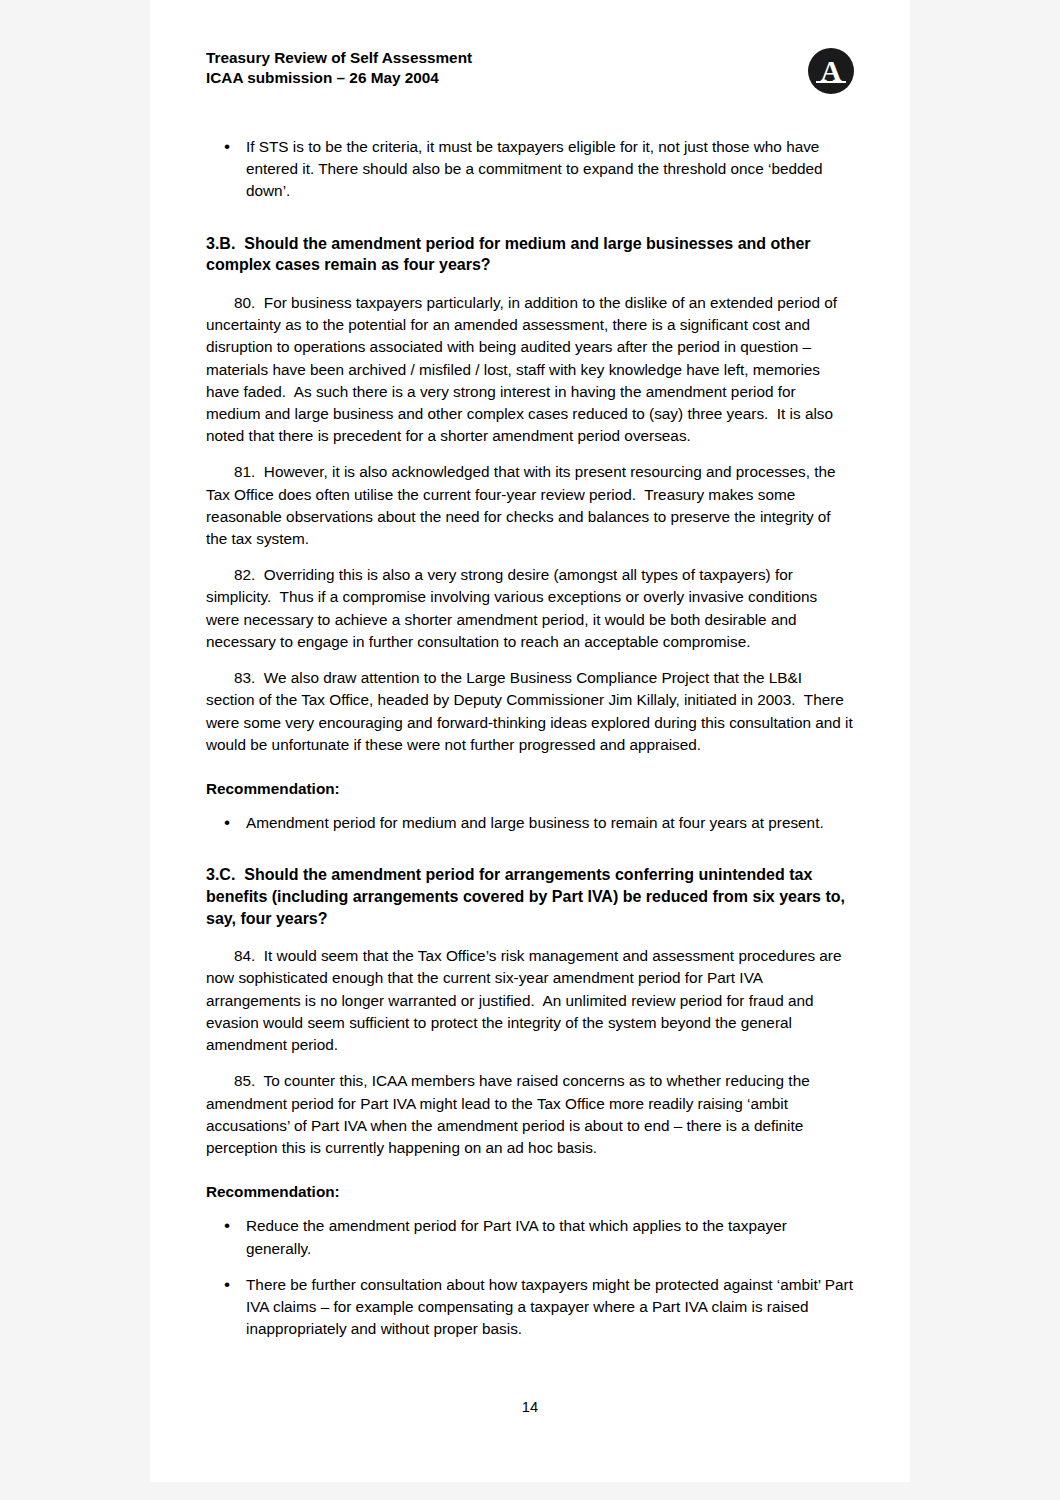Treasury Review of Self Assessment
ICAA submission – 26 May 2004
A
If STS is to be the criteria, it must be taxpayers eligible for it, not just those who have entered it. There should also be a commitment to expand the threshold once ‘bedded down’.
3.B. Should the amendment period for medium and large businesses and other complex cases remain as four years?
80. For business taxpayers particularly, in addition to the dislike of an extended period of uncertainty as to the potential for an amended assessment, there is a significant cost and disruption to operations associated with being audited years after the period in question – materials have been archived / misfiled / lost, staff with key knowledge have left, memories have faded. As such there is a very strong interest in having the amendment period for medium and large business and other complex cases reduced to (say) three years. It is also noted that there is precedent for a shorter amendment period overseas.
81. However, it is also acknowledged that with its present resourcing and processes, the Tax Office does often utilise the current four-year review period. Treasury makes some reasonable observations about the need for checks and balances to preserve the integrity of the tax system.
82. Overriding this is also a very strong desire (amongst all types of taxpayers) for simplicity. Thus if a compromise involving various exceptions or overly invasive conditions were necessary to achieve a shorter amendment period, it would be both desirable and necessary to engage in further consultation to reach an acceptable compromise.
83. We also draw attention to the Large Business Compliance Project that the LB&I section of the Tax Office, headed by Deputy Commissioner Jim Killaly, initiated in 2003. There were some very encouraging and forward-thinking ideas explored during this consultation and it would be unfortunate if these were not further progressed and appraised.
Recommendation:
Amendment period for medium and large business to remain at four years at present.
3.C. Should the amendment period for arrangements conferring unintended tax benefits (including arrangements covered by Part IVA) be reduced from six years to, say, four years?
84. It would seem that the Tax Office’s risk management and assessment procedures are now sophisticated enough that the current six-year amendment period for Part IVA arrangements is no longer warranted or justified. An unlimited review period for fraud and evasion would seem sufficient to protect the integrity of the system beyond the general amendment period.
85. To counter this, ICAA members have raised concerns as to whether reducing the amendment period for Part IVA might lead to the Tax Office more readily raising ‘ambit accusations’ of Part IVA when the amendment period is about to end – there is a definite perception this is currently happening on an ad hoc basis.
Recommendation:
Reduce the amendment period for Part IVA to that which applies to the taxpayer generally.
There be further consultation about how taxpayers might be protected against ‘ambit’ Part IVA claims – for example compensating a taxpayer where a Part IVA claim is raised inappropriately and without proper basis.
14